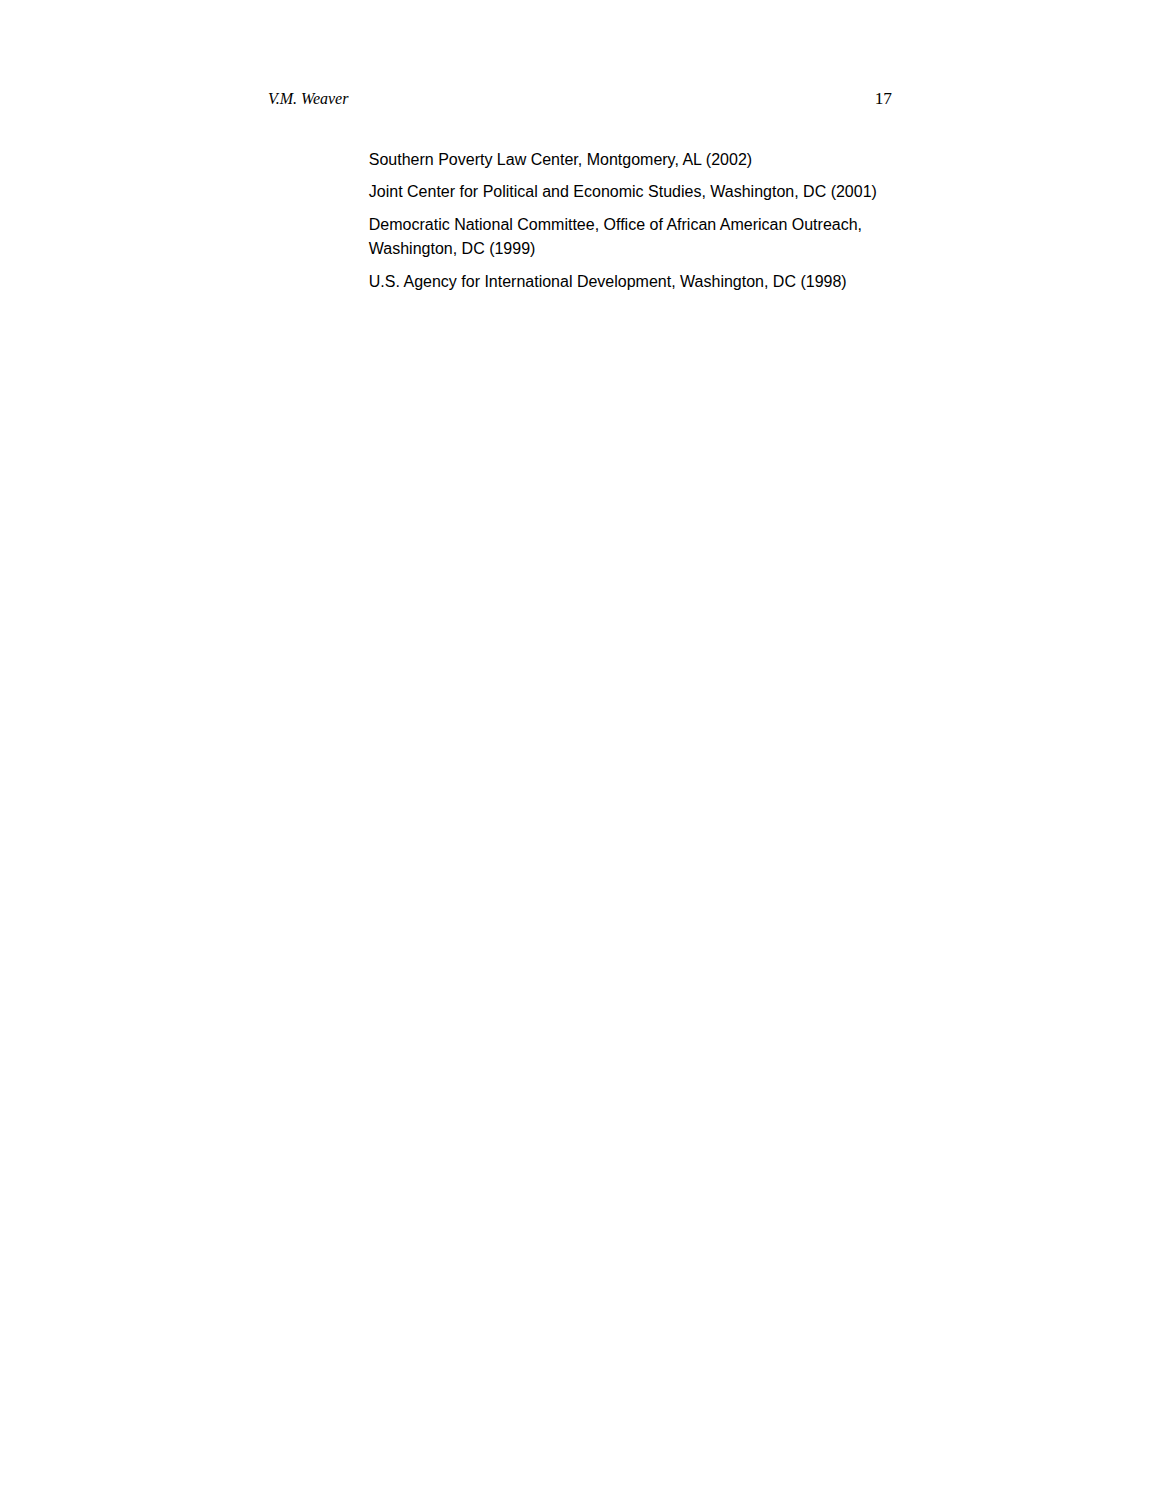V.M. Weaver 17
Southern Poverty Law Center, Montgomery, AL (2002)
Joint Center for Political and Economic Studies, Washington, DC (2001)
Democratic National Committee, Office of African American Outreach, Washington, DC (1999)
U.S. Agency for International Development, Washington, DC (1998)